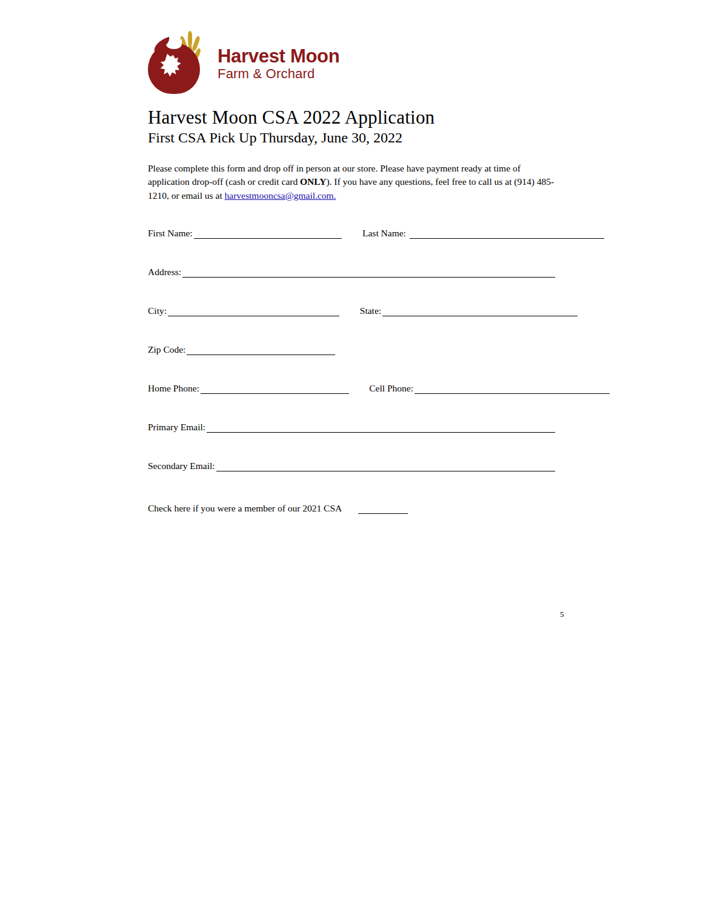Harvest Moon
Farm & Orchard
Harvest Moon CSA 2022 Application
First CSA Pick Up Thursday, June 30, 2022
Please complete this form and drop off in person at our store. Please have payment ready at time of application drop-off (cash or credit card ONLY). If you have any questions, feel free to call us at (914) 485-1210, or email us at harvestmooncsa@gmail.com.
First Name:
Last Name:
Address:
City:
State:
Zip Code:
Home Phone:
Cell Phone:
Primary Email:
Secondary Email:
Check here if you were a member of our 2021 CSA
5